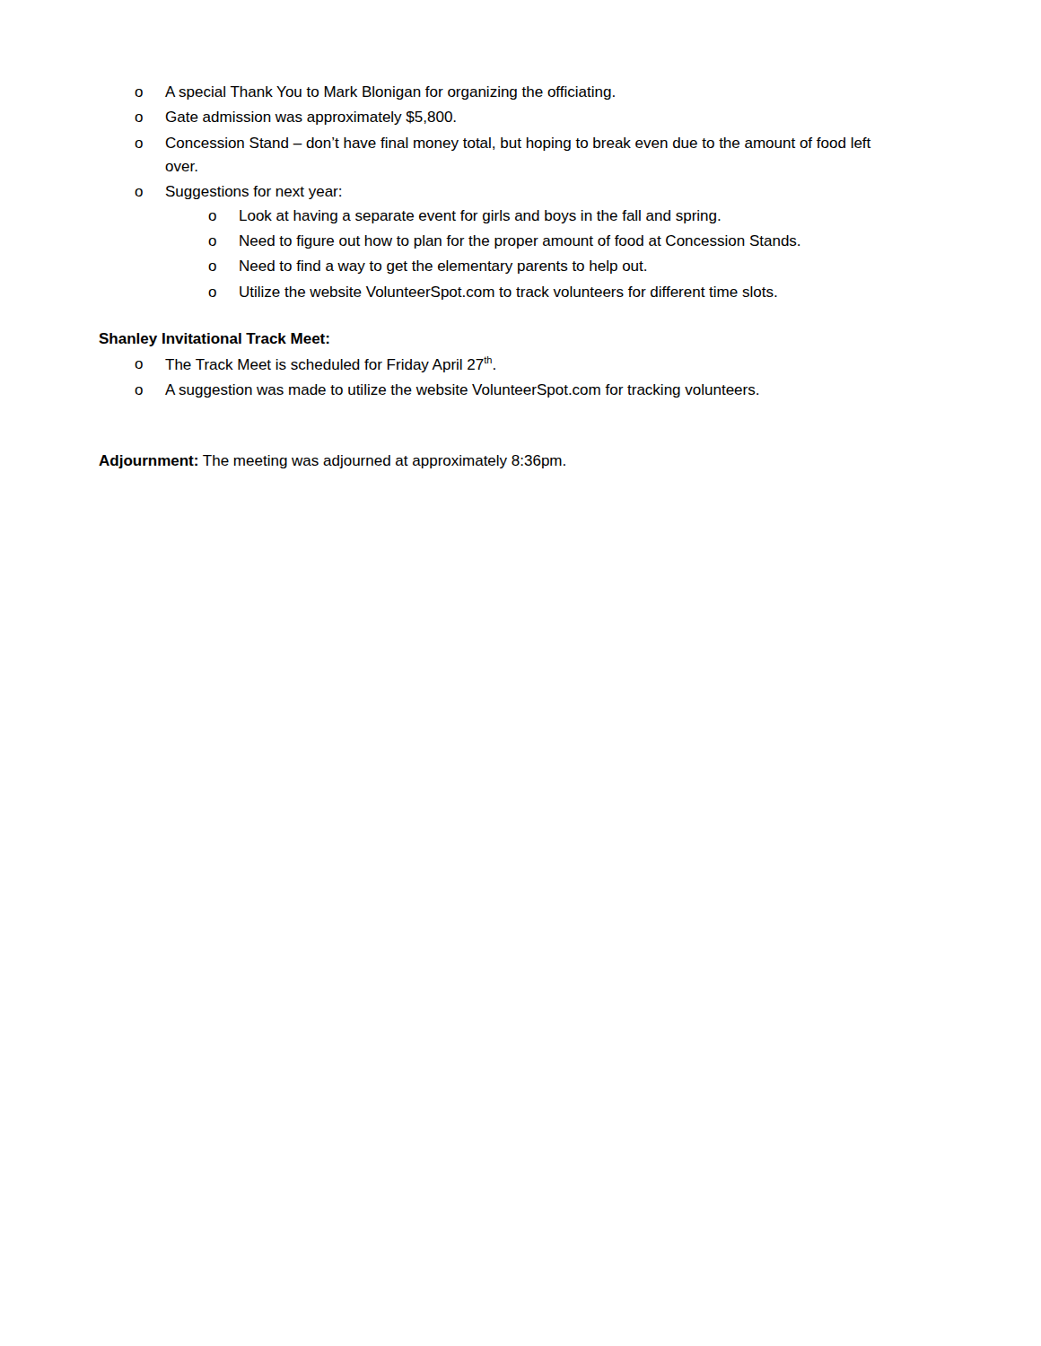A special Thank You to Mark Blonigan for organizing the officiating.
Gate admission was approximately $5,800.
Concession Stand – don’t have final money total, but hoping to break even due to the amount of food left over.
Suggestions for next year:
Look at having a separate event for girls and boys in the fall and spring.
Need to figure out how to plan for the proper amount of food at Concession Stands.
Need to find a way to get the elementary parents to help out.
Utilize the website VolunteerSpot.com to track volunteers for different time slots.
Shanley Invitational Track Meet:
The Track Meet is scheduled for Friday April 27th.
A suggestion was made to utilize the website VolunteerSpot.com for tracking volunteers.
Adjournment: The meeting was adjourned at approximately 8:36pm.